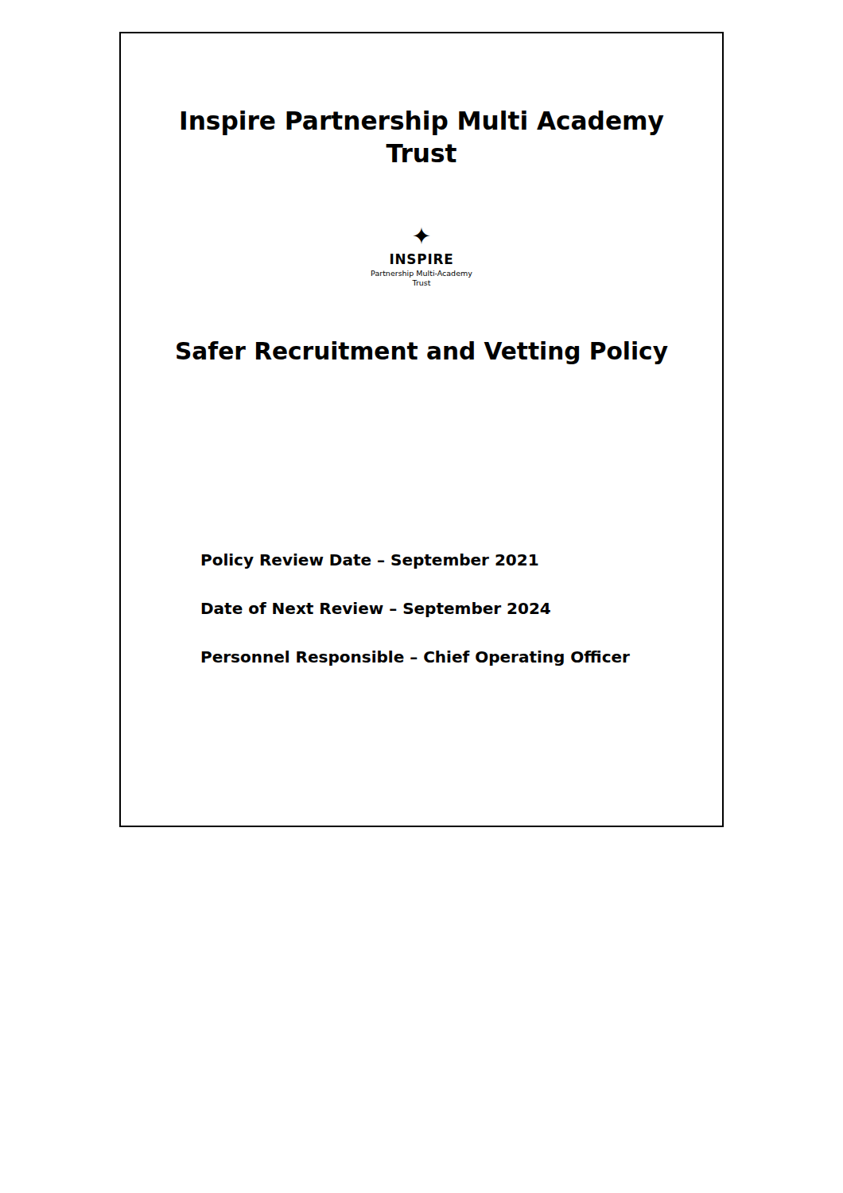Inspire Partnership Multi Academy Trust
✦ INSPIRE Partnership Multi-Academy Trust
Safer Recruitment and Vetting Policy
Policy Review Date – September 2021
Date of Next Review – September 2024
Personnel Responsible – Chief Operating Officer